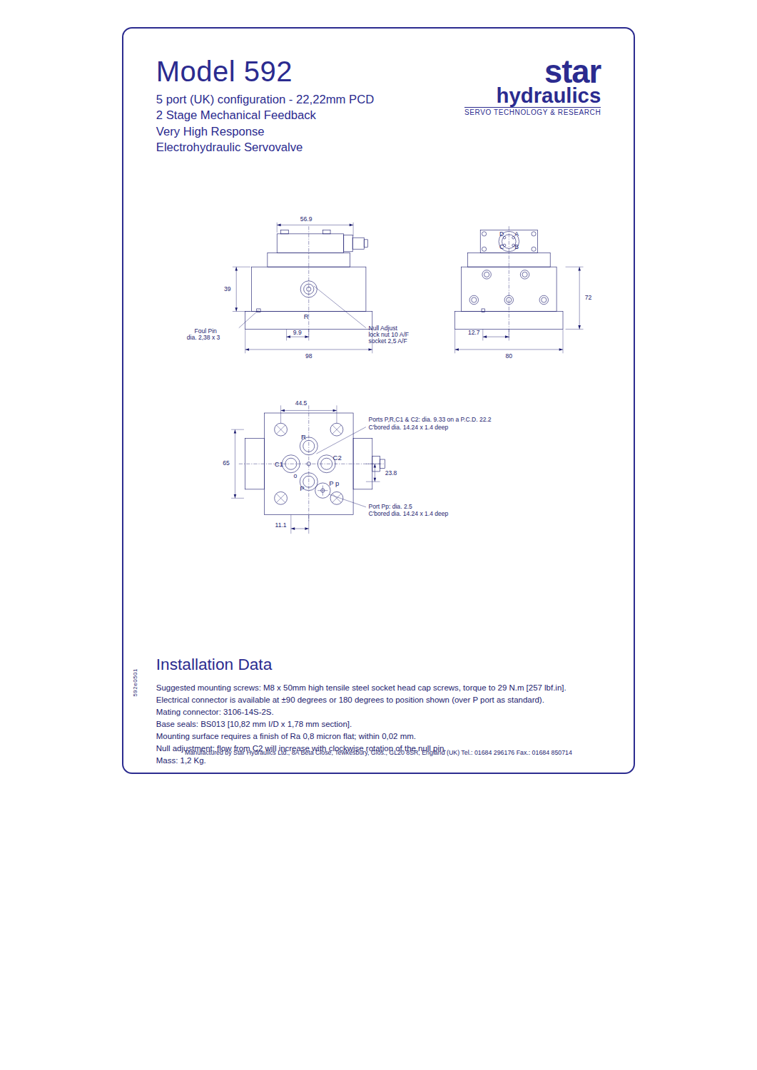Model 592
5 port (UK) configuration - 22,22mm PCD
2 Stage Mechanical Feedback
Very High Response
Electrohydraulic Servovalve
star
hydraulics
SERVO TECHNOLOGY & RESEARCH
56.9 39 R 9.9 98 Foul Pin dia. 2,38 x 3 Null Adjust lock nut 10 A/F socket 2,5 A/F D A C B 72 12.7 80 R C1 C2 P P p o 44.5 65 23.8 11.1 Ports P,R,C1 & C2: dia. 9.33 on a P.C.D. 22.2 C'bored dia. 14.24 x 1.4 deep Port Pp: dia. 2.5 C'bored dia. 14.24 x 1.4 deep
Installation Data
Suggested mounting screws: M8 x 50mm high tensile steel socket head cap screws, torque to 29 N.m [257 lbf.in].
Electrical connector is available at ±90 degrees or 180 degrees to position shown (over P port as standard).
Mating connector: 3106-14S-2S.
Base seals: BS013 [10,82 mm I/D x 1,78 mm section].
Mounting surface requires a finish of Ra 0,8 micron flat; within 0,02 mm.
Null adjustment: flow from C2 will increase with clockwise rotation of the null pin.
Mass: 1,2 Kg.
592e0501
Manufactured by Star Hydraulics Ltd., 8A Beta Close, Tewkesbury, Glos., GL20 8SR, England (UK) Tel.: 01684 296176 Fax.: 01684 850714